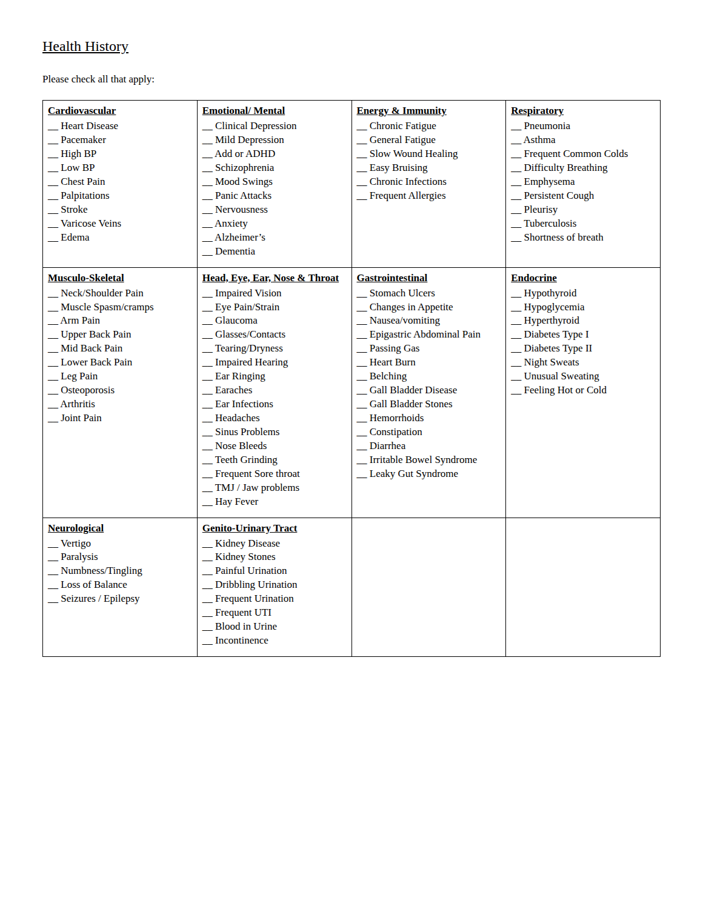Health History
Please check all that apply:
| Cardiovascular Heart Disease Pacemaker High BP Low BP Chest Pain Palpitations Stroke Varicose Veins Edema | Emotional/ Mental Clinical Depression Mild Depression Add or ADHD Schizophrenia Mood Swings Panic Attacks Nervousness Anxiety Alzheimer’s Dementia | Energy & Immunity Chronic Fatigue General Fatigue Slow Wound Healing Easy Bruising Chronic Infections Frequent Allergies | Respiratory Pneumonia Asthma Frequent Common Colds Difficulty Breathing Emphysema Persistent Cough Pleurisy Tuberculosis Shortness of breath |
| Musculo-Skeletal Neck/Shoulder Pain Muscle Spasm/cramps Arm Pain Upper Back Pain Mid Back Pain Lower Back Pain Leg Pain Osteoporosis Arthritis Joint Pain | Head, Eye, Ear, Nose & Throat Impaired Vision Eye Pain/Strain Glaucoma Glasses/Contacts Tearing/Dryness Impaired Hearing Ear Ringing Earaches Ear Infections Headaches Sinus Problems Nose Bleeds Teeth Grinding Frequent Sore throat TMJ / Jaw problems Hay Fever | Gastrointestinal Stomach Ulcers Changes in Appetite Nausea/vomiting Epigastric Abdominal Pain Passing Gas Heart Burn Belching Gall Bladder Disease Gall Bladder Stones Hemorrhoids Constipation Diarrhea Irritable Bowel Syndrome Leaky Gut Syndrome | Endocrine Hypothyroid Hypoglycemia Hyperthyroid Diabetes Type I Diabetes Type II Night Sweats Unusual Sweating Feeling Hot or Cold |
| Neurological Vertigo Paralysis Numbness/Tingling Loss of Balance Seizures / Epilepsy | Genito-Urinary Tract Kidney Disease Kidney Stones Painful Urination Dribbling Urination Frequent Urination Frequent UTI Blood in Urine Incontinence | | |